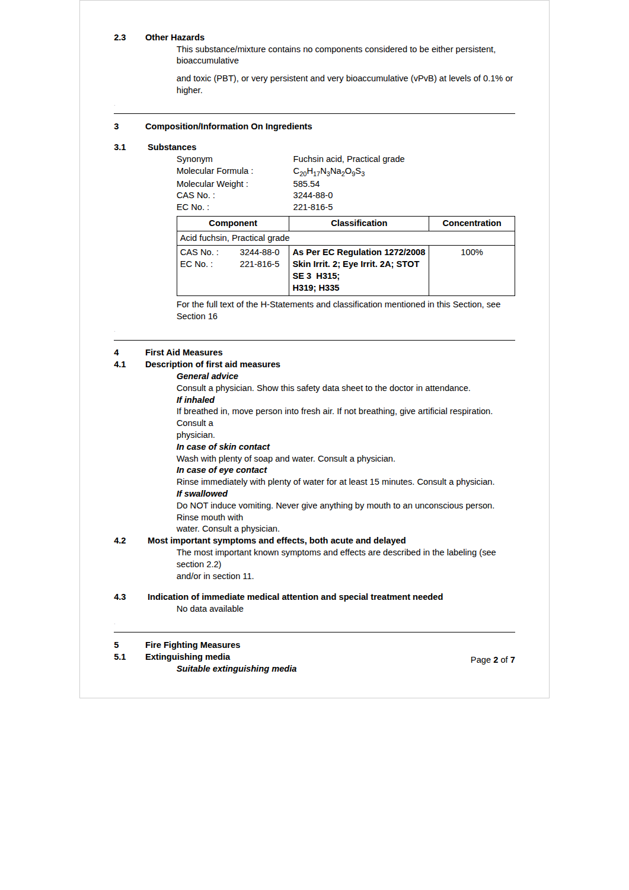2.3
Other Hazards
This substance/mixture contains no components considered to be either persistent, bioaccumulative
and toxic (PBT), or very persistent and very bioaccumulative (vPvB) at levels of 0.1% or higher.
.
3
Composition/Information On Ingredients
3.1
Substances
Synonym
Fuchsin acid, Practical grade
Molecular Formula :
C20 H17 N3 Na2 O9 S3
Molecular Weight :
585.54
CAS No. :
3244-88-0
EC No. :
221-816-5
| Component | Classification | Concentration |
| --- | --- | --- |
| Acid fuchsin, Practical grade |
| CAS No. : 3244-88-0 EC No. : 221-816-5 | As Per EC Regulation 1272/2008 Skin Irrit. 2; Eye Irrit. 2A; STOT SE 3 H315; H319; H335 | 100% |
For the full text of the H-Statements and classification mentioned in this Section, see Section 16
.
4
First Aid Measures
4.1
Description of first aid measures
General advice
Consult a physician. Show this safety data sheet to the doctor in attendance.
If inhaled
If breathed in, move person into fresh air. If not breathing, give artificial respiration. Consult a
physician.
In case of skin contact
Wash with plenty of soap and water. Consult a physician.
In case of eye contact
Rinse immediately with plenty of water for at least 15 minutes. Consult a physician.
If swallowed
Do NOT induce vomiting. Never give anything by mouth to an unconscious person. Rinse mouth with
water. Consult a physician.
4.2
Most important symptoms and effects, both acute and delayed
The most important known symptoms and effects are described in the labeling (see section 2.2)
and/or in section 11.
4.3
Indication of immediate medical attention and special treatment needed
No data available
.
5
Fire Fighting Measures
5.1
Extinguishing media
Suitable extinguishing media
Page 2 of 7